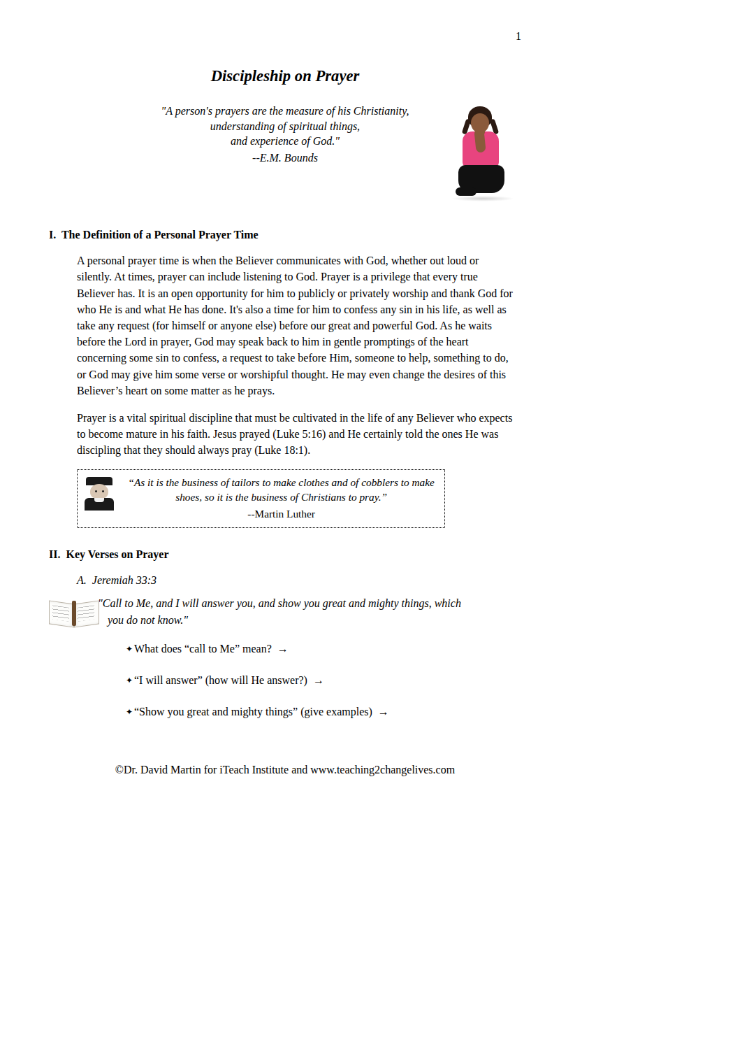1
Discipleship on Prayer
"A person's prayers are the measure of his Christianity,
understanding of spiritual things,
and experience of God."
--E.M. Bounds
I. The Definition of a Personal Prayer Time
A personal prayer time is when the Believer communicates with God, whether out loud or silently. At times, prayer can include listening to God. Prayer is a privilege that every true Believer has. It is an open opportunity for him to publicly or privately worship and thank God for who He is and what He has done. It's also a time for him to confess any sin in his life, as well as take any request (for himself or anyone else) before our great and powerful God. As he waits before the Lord in prayer, God may speak back to him in gentle promptings of the heart concerning some sin to confess, a request to take before Him, someone to help, something to do, or God may give him some verse or worshipful thought. He may even change the desires of this Believer’s heart on some matter as he prays.
Prayer is a vital spiritual discipline that must be cultivated in the life of any Believer who expects to become mature in his faith. Jesus prayed (Luke 5:16) and He certainly told the ones He was discipling that they should always pray (Luke 18:1).
“As it is the business of tailors to make clothes and of cobblers to make shoes, so it is the business of Christians to pray.”
--Martin Luther
II. Key Verses on Prayer
A. Jeremiah 33:3
"Call to Me, and I will answer you, and show you great and mighty things, which you do not know."
✦What does “call to Me” mean? →
✦“I will answer” (how will He answer?) →
✦“Show you great and mighty things” (give examples) →
©Dr. David Martin for iTeach Institute and www.teaching2changelives.com